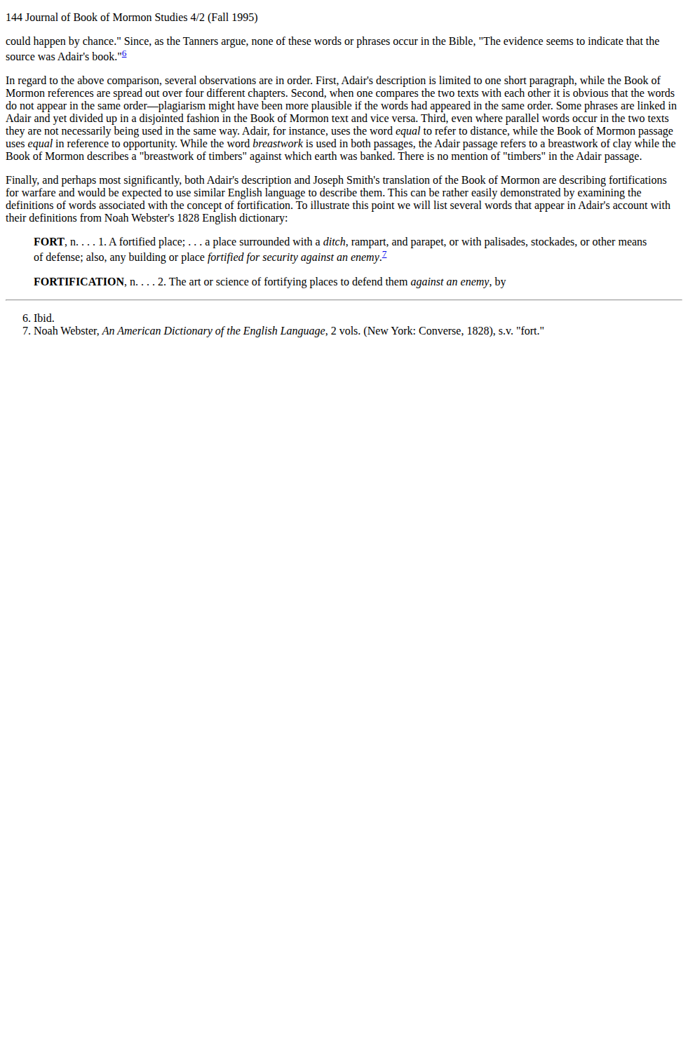144 Journal of Book of Mormon Studies 4/2 (Fall 1995)
could happen by chance." Since, as the Tanners argue, none of these words or phrases occur in the Bible, "The evidence seems to indicate that the source was Adair's book."6
In regard to the above comparison, several observations are in order. First, Adair's description is limited to one short paragraph, while the Book of Mormon references are spread out over four different chapters. Second, when one compares the two texts with each other it is obvious that the words do not appear in the same order—plagiarism might have been more plausible if the words had appeared in the same order. Some phrases are linked in Adair and yet divided up in a disjointed fashion in the Book of Mormon text and vice versa. Third, even where parallel words occur in the two texts they are not necessarily being used in the same way. Adair, for instance, uses the word equal to refer to distance, while the Book of Mormon passage uses equal in reference to opportunity. While the word breastwork is used in both passages, the Adair passage refers to a breastwork of clay while the Book of Mormon describes a "breastwork of timbers" against which earth was banked. There is no mention of "timbers" in the Adair passage.
Finally, and perhaps most significantly, both Adair's description and Joseph Smith's translation of the Book of Mormon are describing fortifications for warfare and would be expected to use similar English language to describe them. This can be rather easily demonstrated by examining the definitions of words associated with the concept of fortification. To illustrate this point we will list several words that appear in Adair's account with their definitions from Noah Webster's 1828 English dictionary:
FORT, n. . . . 1. A fortified place; . . . a place surrounded with a ditch, rampart, and parapet, or with palisades, stockades, or other means of defense; also, any building or place fortified for security against an enemy.7
FORTIFICATION, n. . . . 2. The art or science of fortifying places to defend them against an enemy, by
Ibid.
Noah Webster, An American Dictionary of the English Language, 2 vols. (New York: Converse, 1828), s.v. "fort."